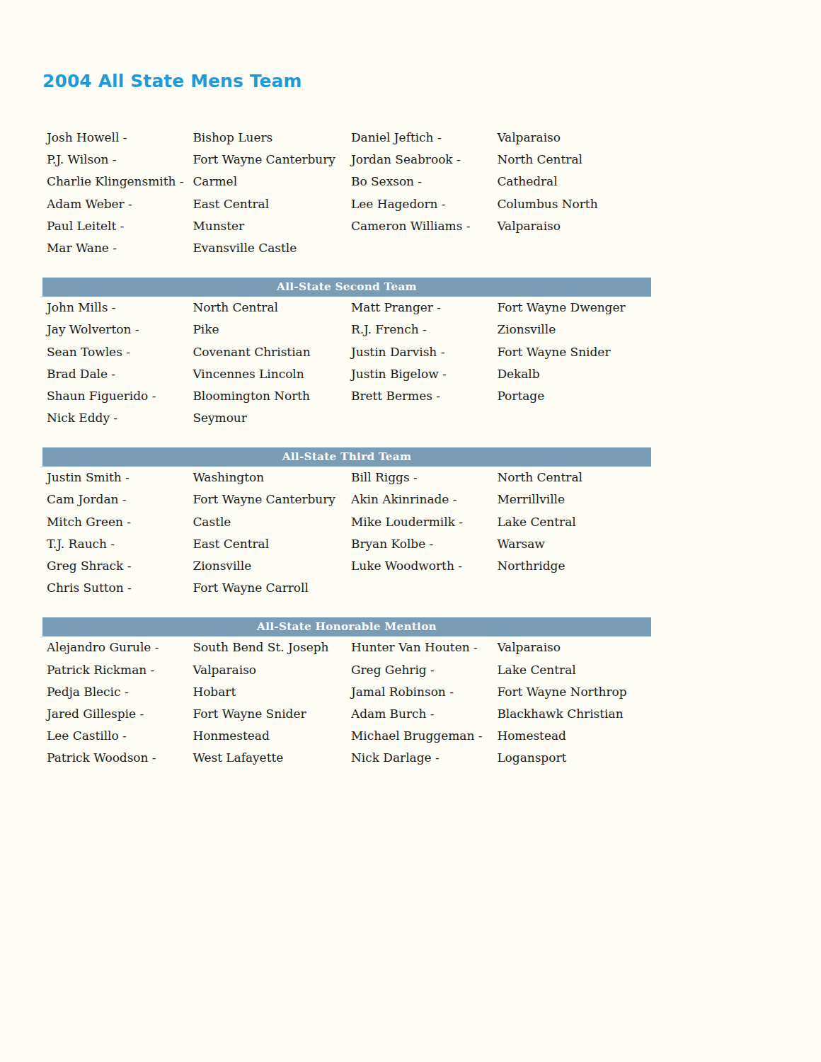2004 All State Mens Team
| Josh Howell - | Bishop Luers | Daniel Jeftich - | Valparaiso |
| P.J. Wilson - | Fort Wayne Canterbury | Jordan Seabrook - | North Central |
| Charlie Klingensmith - | Carmel | Bo Sexson - | Cathedral |
| Adam Weber - | East Central | Lee Hagedorn - | Columbus North |
| Paul Leitelt - | Munster | Cameron Williams - | Valparaiso |
| Mar Wane - | Evansville Castle | | |
| All-State Second Team |
| John Mills - | North Central | Matt Pranger - | Fort Wayne Dwenger |
| Jay Wolverton - | Pike | R.J. French - | Zionsville |
| Sean Towles - | Covenant Christian | Justin Darvish - | Fort Wayne Snider |
| Brad Dale - | Vincennes Lincoln | Justin Bigelow - | Dekalb |
| Shaun Figuerido - | Bloomington North | Brett Bermes - | Portage |
| Nick Eddy - | Seymour | | |
| All-State Third Team |
| Justin Smith - | Washington | Bill Riggs - | North Central |
| Cam Jordan - | Fort Wayne Canterbury | Akin Akinrinade - | Merrillville |
| Mitch Green - | Castle | Mike Loudermilk - | Lake Central |
| T.J. Rauch - | East Central | Bryan Kolbe - | Warsaw |
| Greg Shrack - | Zionsville | Luke Woodworth - | Northridge |
| Chris Sutton - | Fort Wayne Carroll | | |
| All-State Honorable Mention |
| Alejandro Gurule - | South Bend St. Joseph | Hunter Van Houten - | Valparaiso |
| Patrick Rickman - | Valparaiso | Greg Gehrig - | Lake Central |
| Pedja Blecic - | Hobart | Jamal Robinson - | Fort Wayne Northrop |
| Jared Gillespie - | Fort Wayne Snider | Adam Burch - | Blackhawk Christian |
| Lee Castillo - | Honmestead | Michael Bruggeman - | Homestead |
| Patrick Woodson - | West Lafayette | Nick Darlage - | Logansport |